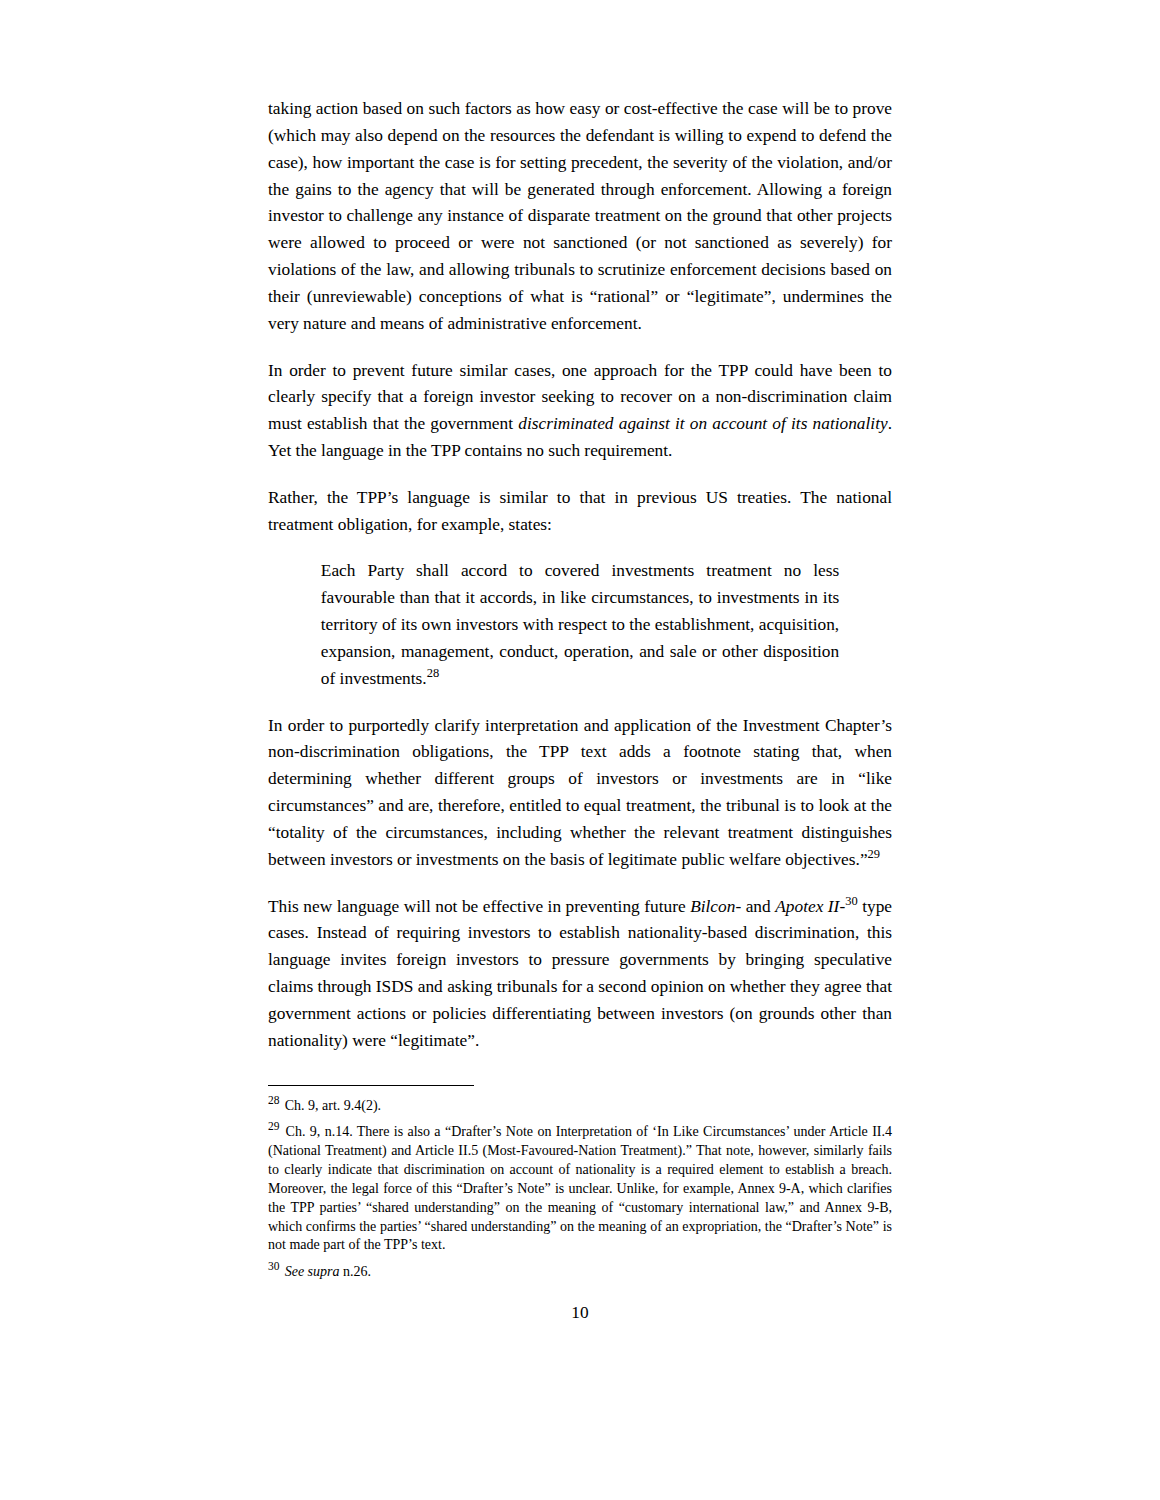taking action based on such factors as how easy or cost-effective the case will be to prove (which may also depend on the resources the defendant is willing to expend to defend the case), how important the case is for setting precedent, the severity of the violation, and/or the gains to the agency that will be generated through enforcement. Allowing a foreign investor to challenge any instance of disparate treatment on the ground that other projects were allowed to proceed or were not sanctioned (or not sanctioned as severely) for violations of the law, and allowing tribunals to scrutinize enforcement decisions based on their (unreviewable) conceptions of what is “rational” or “legitimate”, undermines the very nature and means of administrative enforcement.
In order to prevent future similar cases, one approach for the TPP could have been to clearly specify that a foreign investor seeking to recover on a non-discrimination claim must establish that the government discriminated against it on account of its nationality. Yet the language in the TPP contains no such requirement.
Rather, the TPP’s language is similar to that in previous US treaties. The national treatment obligation, for example, states:
Each Party shall accord to covered investments treatment no less favourable than that it accords, in like circumstances, to investments in its territory of its own investors with respect to the establishment, acquisition, expansion, management, conduct, operation, and sale or other disposition of investments.28
In order to purportedly clarify interpretation and application of the Investment Chapter’s non-discrimination obligations, the TPP text adds a footnote stating that, when determining whether different groups of investors or investments are in “like circumstances” and are, therefore, entitled to equal treatment, the tribunal is to look at the “totality of the circumstances, including whether the relevant treatment distinguishes between investors or investments on the basis of legitimate public welfare objectives.”29
This new language will not be effective in preventing future Bilcon- and Apotex II-30 type cases. Instead of requiring investors to establish nationality-based discrimination, this language invites foreign investors to pressure governments by bringing speculative claims through ISDS and asking tribunals for a second opinion on whether they agree that government actions or policies differentiating between investors (on grounds other than nationality) were “legitimate”.
28 Ch. 9, art. 9.4(2).
29 Ch. 9, n.14. There is also a “Drafter’s Note on Interpretation of ‘In Like Circumstances’ under Article II.4 (National Treatment) and Article II.5 (Most-Favoured-Nation Treatment).” That note, however, similarly fails to clearly indicate that discrimination on account of nationality is a required element to establish a breach. Moreover, the legal force of this “Drafter’s Note” is unclear. Unlike, for example, Annex 9-A, which clarifies the TPP parties’ “shared understanding” on the meaning of “customary international law,” and Annex 9-B, which confirms the parties’ “shared understanding” on the meaning of an expropriation, the “Drafter’s Note” is not made part of the TPP’s text.
30 See supra n.26.
10